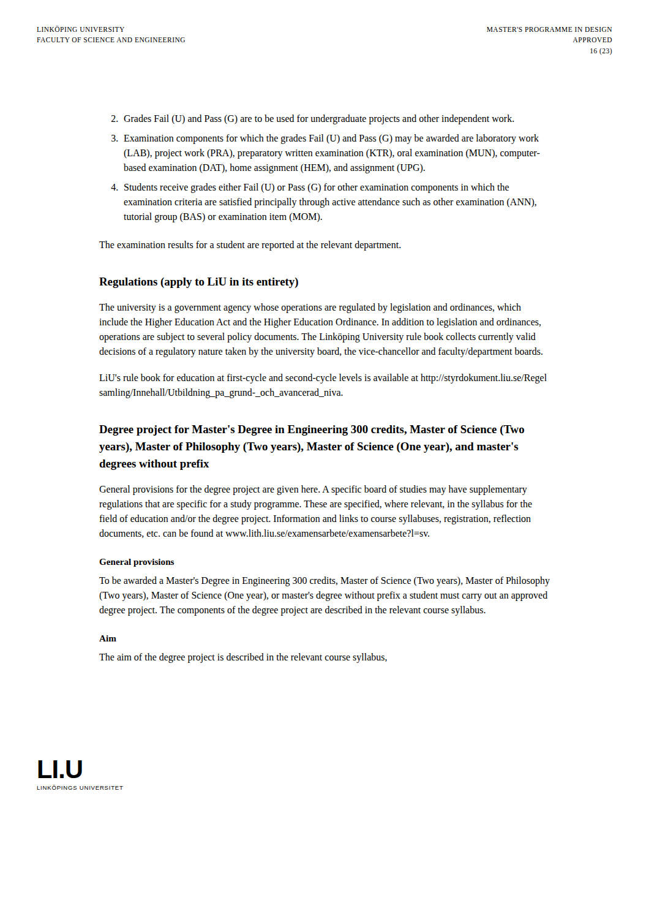LINKÖPING UNIVERSITY
FACULTY OF SCIENCE AND ENGINEERING
MASTER'S PROGRAMME IN DESIGN
APPROVED
16 (23)
Grades Fail (U) and Pass (G) are to be used for undergraduate projects and other independent work.
Examination components for which the grades Fail (U) and Pass (G) may be awarded are laboratory work (LAB), project work (PRA), preparatory written examination (KTR), oral examination (MUN), computer-based examination (DAT), home assignment (HEM), and assignment (UPG).
Students receive grades either Fail (U) or Pass (G) for other examination components in which the examination criteria are satisfied principally through active attendance such as other examination (ANN), tutorial group (BAS) or examination item (MOM).
The examination results for a student are reported at the relevant department.
Regulations (apply to LiU in its entirety)
The university is a government agency whose operations are regulated by legislation and ordinances, which include the Higher Education Act and the Higher Education Ordinance. In addition to legislation and ordinances, operations are subject to several policy documents. The Linköping University rule book collects currently valid decisions of a regulatory nature taken by the university board, the vice-chancellor and faculty/department boards.
LiU's rule book for education at first-cycle and second-cycle levels is available at http://styrdokument.liu.se/Regelsamling/Innehall/Utbildning_pa_grund-_och_avancerad_niva.
Degree project for Master's Degree in Engineering 300 credits, Master of Science (Two years), Master of Philosophy (Two years), Master of Science (One year), and master's degrees without prefix
General provisions for the degree project are given here. A specific board of studies may have supplementary regulations that are specific for a study programme. These are specified, where relevant, in the syllabus for the field of education and/or the degree project. Information and links to course syllabuses, registration, reflection documents, etc. can be found at www.lith.liu.se/examensarbete/examensarbete?l=sv.
General provisions
To be awarded a Master's Degree in Engineering 300 credits, Master of Science (Two years), Master of Philosophy (Two years), Master of Science (One year), or master's degree without prefix a student must carry out an approved degree project. The components of the degree project are described in the relevant course syllabus.
Aim
The aim of the degree project is described in the relevant course syllabus,
LI.U
LINKÖPINGS UNIVERSITET